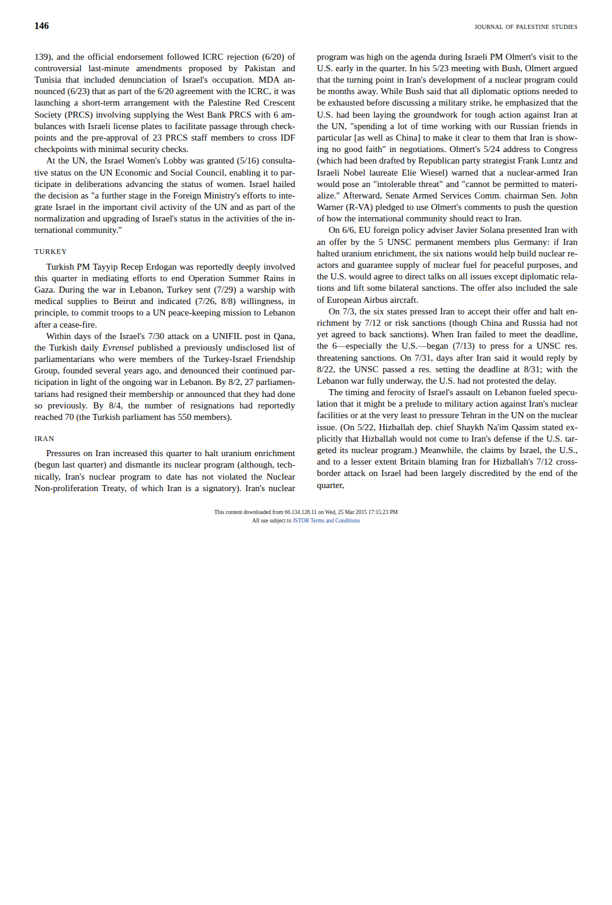146
Journal of Palestine Studies
139), and the official endorsement followed ICRC rejection (6/20) of controversial last-minute amendments proposed by Pakistan and Tunisia that included denunciation of Israel's occupation. MDA announced (6/23) that as part of the 6/20 agreement with the ICRC, it was launching a short-term arrangement with the Palestine Red Crescent Society (PRCS) involving supplying the West Bank PRCS with 6 ambulances with Israeli license plates to facilitate passage through checkpoints and the pre-approval of 23 PRCS staff members to cross IDF checkpoints with minimal security checks.
At the UN, the Israel Women's Lobby was granted (5/16) consultative status on the UN Economic and Social Council, enabling it to participate in deliberations advancing the status of women. Israel hailed the decision as "a further stage in the Foreign Ministry's efforts to integrate Israel in the important civil activity of the UN and as part of the normalization and upgrading of Israel's status in the activities of the international community."
Turkey
Turkish PM Tayyip Recep Erdogan was reportedly deeply involved this quarter in mediating efforts to end Operation Summer Rains in Gaza. During the war in Lebanon, Turkey sent (7/29) a warship with medical supplies to Beirut and indicated (7/26, 8/8) willingness, in principle, to commit troops to a UN peace-keeping mission to Lebanon after a cease-fire.
Within days of the Israel's 7/30 attack on a UNIFIL post in Qana, the Turkish daily Evrensel published a previously undisclosed list of parliamentarians who were members of the Turkey-Israel Friendship Group, founded several years ago, and denounced their continued participation in light of the ongoing war in Lebanon. By 8/2, 27 parliamentarians had resigned their membership or announced that they had done so previously. By 8/4, the number of resignations had reportedly reached 70 (the Turkish parliament has 550 members).
Iran
Pressures on Iran increased this quarter to halt uranium enrichment (begun last quarter) and dismantle its nuclear program (although, technically, Iran's nuclear program to date has not violated the Nuclear Non-proliferation Treaty, of which Iran is a signatory). Iran's nuclear program was high on the agenda during Israeli PM Olmert's visit to the U.S. early in the quarter. In his 5/23 meeting with Bush, Olmert argued that the turning point in Iran's development of a nuclear program could be months away. While Bush said that all diplomatic options needed to be exhausted before discussing a military strike, he emphasized that the U.S. had been laying the groundwork for tough action against Iran at the UN, "spending a lot of time working with our Russian friends in particular [as well as China] to make it clear to them that Iran is showing no good faith" in negotiations. Olmert's 5/24 address to Congress (which had been drafted by Republican party strategist Frank Luntz and Israeli Nobel laureate Elie Wiesel) warned that a nuclear-armed Iran would pose an "intolerable threat" and "cannot be permitted to materialize." Afterward, Senate Armed Services Comm. chairman Sen. John Warner (R-VA) pledged to use Olmert's comments to push the question of how the international community should react to Iran.
On 6/6, EU foreign policy adviser Javier Solana presented Iran with an offer by the 5 UNSC permanent members plus Germany: if Iran halted uranium enrichment, the six nations would help build nuclear reactors and guarantee supply of nuclear fuel for peaceful purposes, and the U.S. would agree to direct talks on all issues except diplomatic relations and lift some bilateral sanctions. The offer also included the sale of European Airbus aircraft.
On 7/3, the six states pressed Iran to accept their offer and halt enrichment by 7/12 or risk sanctions (though China and Russia had not yet agreed to back sanctions). When Iran failed to meet the deadline, the 6—especially the U.S.—began (7/13) to press for a UNSC res. threatening sanctions. On 7/31, days after Iran said it would reply by 8/22, the UNSC passed a res. setting the deadline at 8/31; with the Lebanon war fully underway, the U.S. had not protested the delay.
The timing and ferocity of Israel's assault on Lebanon fueled speculation that it might be a prelude to military action against Iran's nuclear facilities or at the very least to pressure Tehran in the UN on the nuclear issue. (On 5/22, Hizballah dep. chief Shaykh Na'im Qassim stated explicitly that Hizballah would not come to Iran's defense if the U.S. targeted its nuclear program.) Meanwhile, the claims by Israel, the U.S., and to a lesser extent Britain blaming Iran for Hizballah's 7/12 cross-border attack on Israel had been largely discredited by the end of the quarter,
This content downloaded from 66.134.128.11 on Wed, 25 Mar 2015 17:15:23 PM
All use subject to JSTOR Terms and Conditions